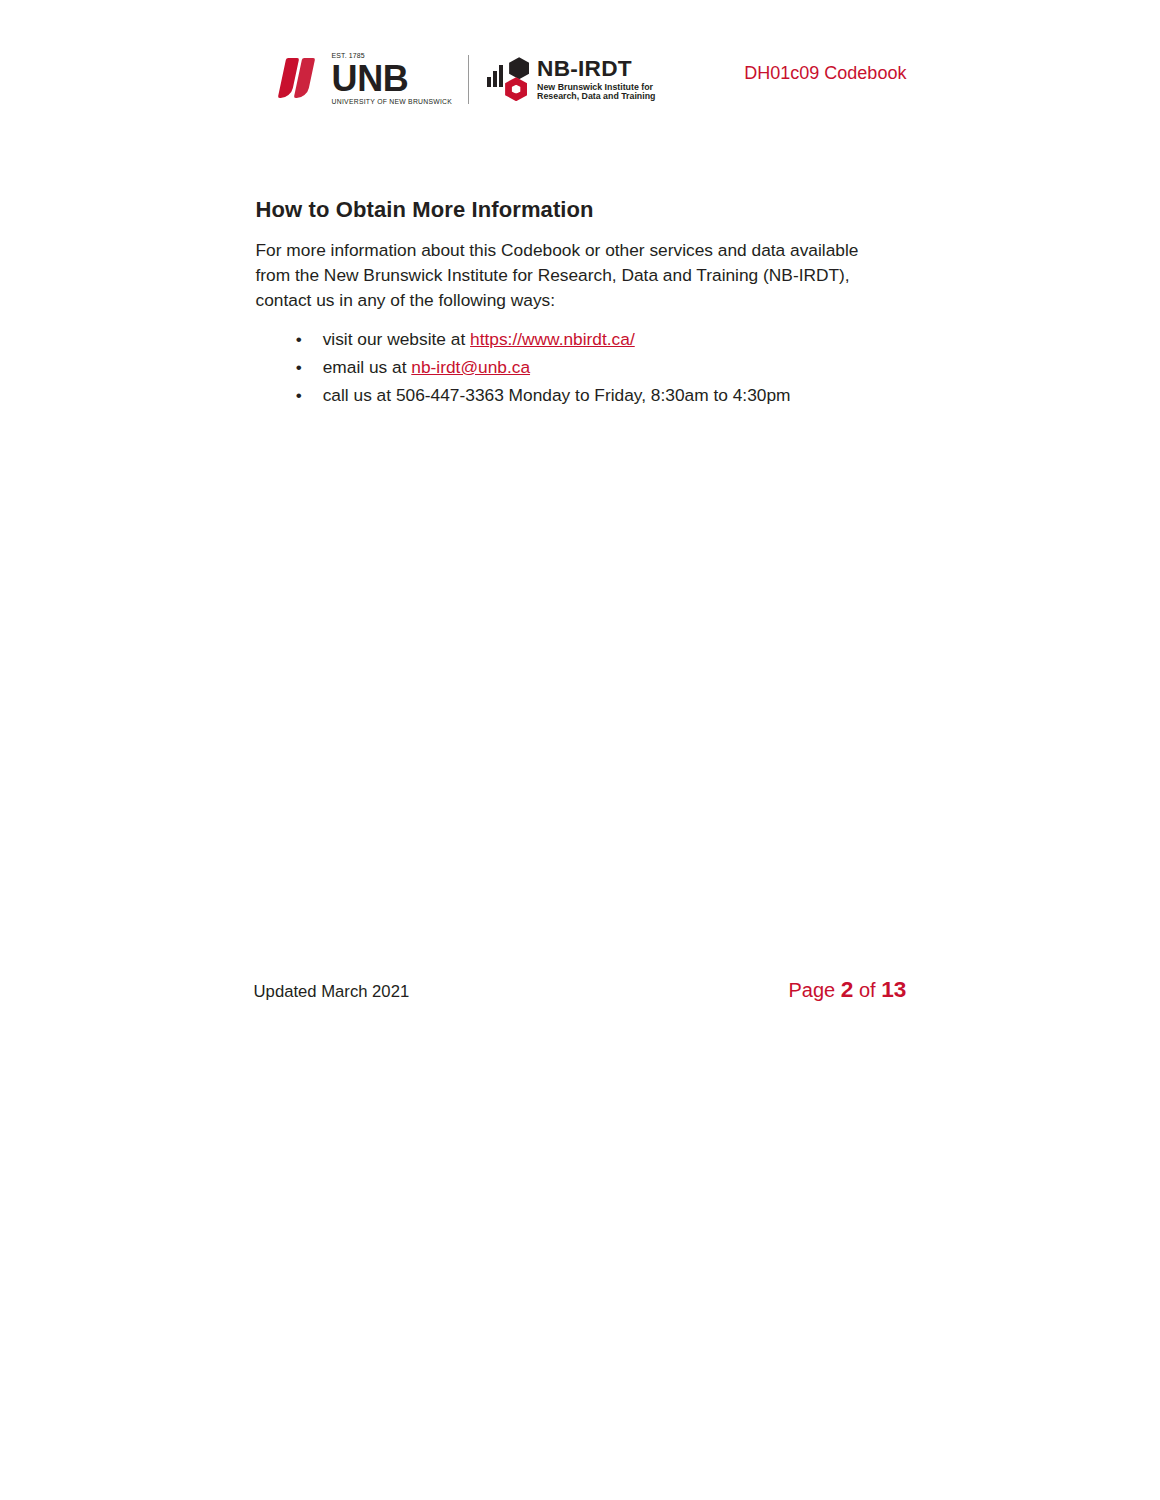EST. 1785 UNB UNIVERSITY OF NEW BRUNSWICK
NB-IRDT New Brunswick Institute for
Research, Data and Training
DH01c09 Codebook
How to Obtain More Information
For more information about this Codebook or other services and data available from the New Brunswick Institute for Research, Data and Training (NB-IRDT), contact us in any of the following ways:
visit our website at https://www.nbirdt.ca/
email us at nb-irdt@unb.ca
call us at 506-447-3363 Monday to Friday, 8:30am to 4:30pm
Updated March 2021
Page 2 of 13